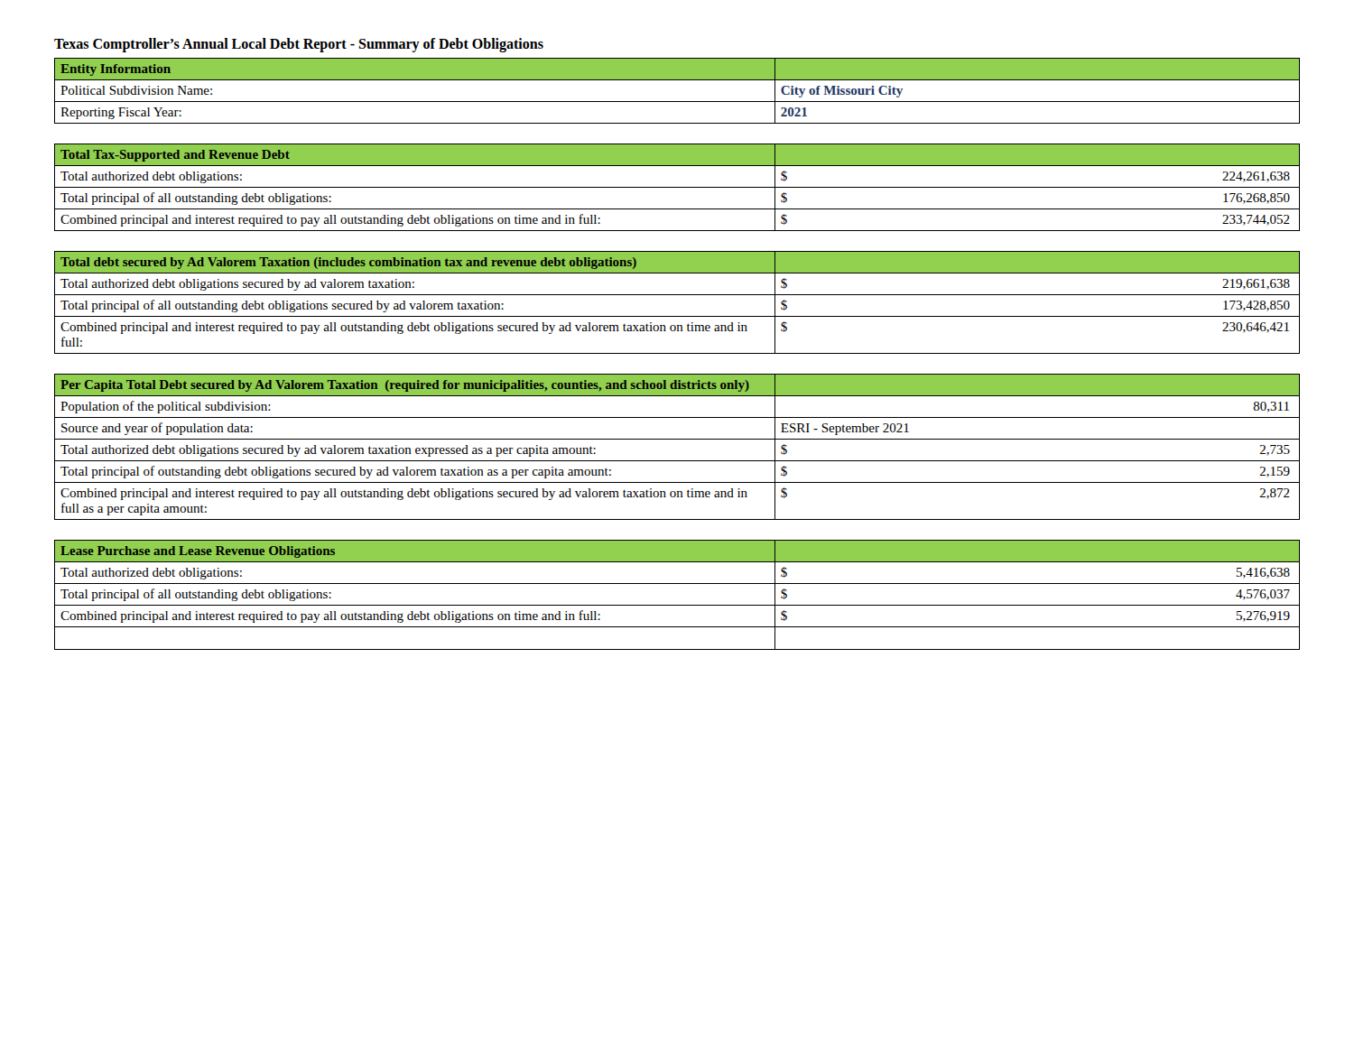Texas Comptroller’s Annual Local Debt Report - Summary of Debt Obligations
| Entity Information | |
| Political Subdivision Name: | City of Missouri City |
| Reporting Fiscal Year: | 2021 |
| Total Tax-Supported and Revenue Debt | |
| Total authorized debt obligations: | $ 224,261,638 |
| Total principal of all outstanding debt obligations: | $ 176,268,850 |
| Combined principal and interest required to pay all outstanding debt obligations on time and in full: | $ 233,744,052 |
| Total debt secured by Ad Valorem Taxation (includes combination tax and revenue debt obligations) | |
| Total authorized debt obligations secured by ad valorem taxation: | $ 219,661,638 |
| Total principal of all outstanding debt obligations secured by ad valorem taxation: | $ 173,428,850 |
| Combined principal and interest required to pay all outstanding debt obligations secured by ad valorem taxation on time and in full: | $ 230,646,421 |
| Per Capita Total Debt secured by Ad Valorem Taxation (required for municipalities, counties, and school districts only) | |
| Population of the political subdivision: | 80,311 |
| Source and year of population data: | ESRI - September 2021 |
| Total authorized debt obligations secured by ad valorem taxation expressed as a per capita amount: | $ 2,735 |
| Total principal of outstanding debt obligations secured by ad valorem taxation as a per capita amount: | $ 2,159 |
| Combined principal and interest required to pay all outstanding debt obligations secured by ad valorem taxation on time and in full as a per capita amount: | $ 2,872 |
| Lease Purchase and Lease Revenue Obligations | |
| Total authorized debt obligations: | $ 5,416,638 |
| Total principal of all outstanding debt obligations: | $ 4,576,037 |
| Combined principal and interest required to pay all outstanding debt obligations on time and in full: | $ 5,276,919 |